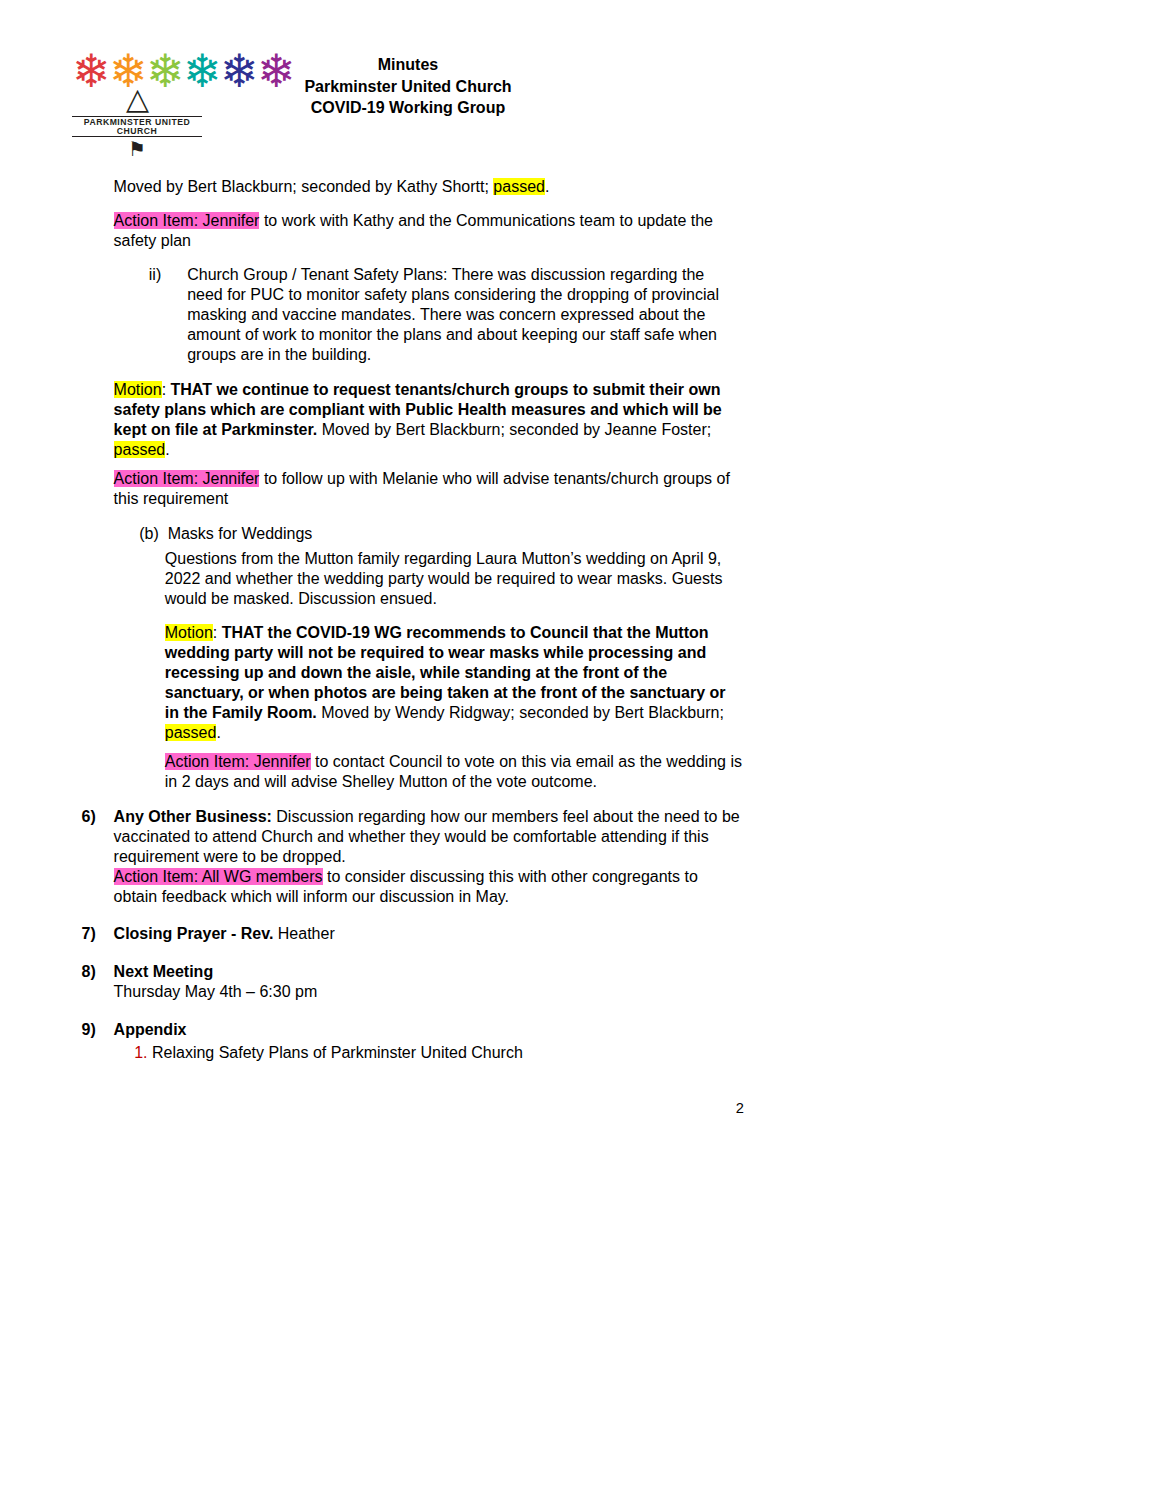❄❄❄❄❄❄
△
PARKMINSTER UNITED CHURCH
⚑
Minutes
Parkminster United Church
COVID-19 Working Group
Moved by Bert Blackburn; seconded by Kathy Shortt; passed.
Action Item: Jennifer to work with Kathy and the Communications team to update the safety plan
ii) Church Group / Tenant Safety Plans: There was discussion regarding the need for PUC to monitor safety plans considering the dropping of provincial masking and vaccine mandates. There was concern expressed about the amount of work to monitor the plans and about keeping our staff safe when groups are in the building.
Motion: THAT we continue to request tenants/church groups to submit their own safety plans which are compliant with Public Health measures and which will be kept on file at Parkminster. Moved by Bert Blackburn; seconded by Jeanne Foster; passed.
Action Item: Jennifer to follow up with Melanie who will advise tenants/church groups of this requirement
(b) Masks for Weddings
Questions from the Mutton family regarding Laura Mutton’s wedding on April 9, 2022 and whether the wedding party would be required to wear masks. Guests would be masked. Discussion ensued.
Motion: THAT the COVID-19 WG recommends to Council that the Mutton wedding party will not be required to wear masks while processing and recessing up and down the aisle, while standing at the front of the sanctuary, or when photos are being taken at the front of the sanctuary or in the Family Room. Moved by Wendy Ridgway; seconded by Bert Blackburn; passed.
Action Item: Jennifer to contact Council to vote on this via email as the wedding is in 2 days and will advise Shelley Mutton of the vote outcome.
6) Any Other Business: Discussion regarding how our members feel about the need to be vaccinated to attend Church and whether they would be comfortable attending if this requirement were to be dropped.
Action Item: All WG members to consider discussing this with other congregants to obtain feedback which will inform our discussion in May.
7) Closing Prayer - Rev. Heather
8) Next Meeting
Thursday May 4th – 6:30 pm
9) Appendix
Relaxing Safety Plans of Parkminster United Church
2